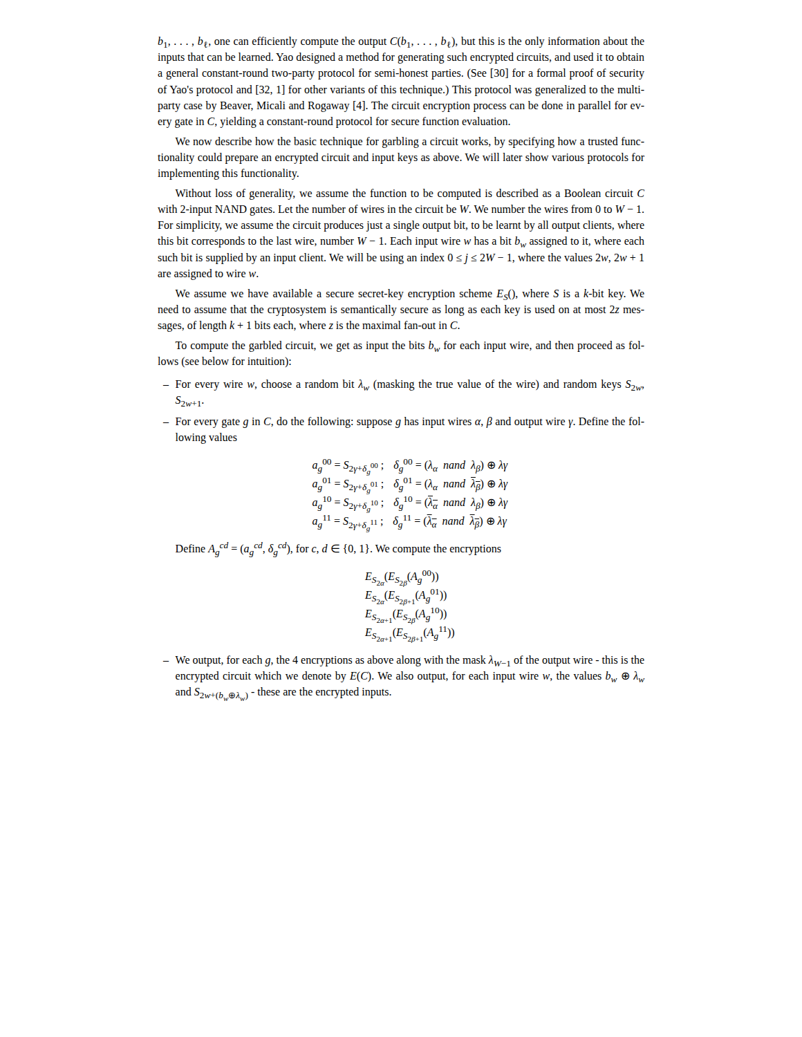b1, . . . , bℓ, one can efficiently compute the output C(b1, . . . , bℓ), but this is the only information about the inputs that can be learned. Yao designed a method for generating such encrypted circuits, and used it to obtain a general constant-round two-party protocol for semi-honest parties. (See [30] for a formal proof of security of Yao's protocol and [32, 1] for other variants of this technique.) This protocol was generalized to the multi-party case by Beaver, Micali and Rogaway [4]. The circuit encryption process can be done in parallel for every gate in C, yielding a constant-round protocol for secure function evaluation.
We now describe how the basic technique for garbling a circuit works, by specifying how a trusted functionality could prepare an encrypted circuit and input keys as above. We will later show various protocols for implementing this functionality.
Without loss of generality, we assume the function to be computed is described as a Boolean circuit C with 2-input NAND gates. Let the number of wires in the circuit be W. We number the wires from 0 to W − 1. For simplicity, we assume the circuit produces just a single output bit, to be learnt by all output clients, where this bit corresponds to the last wire, number W − 1. Each input wire w has a bit bw assigned to it, where each such bit is supplied by an input client. We will be using an index 0 ≤ j ≤ 2W − 1, where the values 2w, 2w + 1 are assigned to wire w.
We assume we have available a secure secret-key encryption scheme ES(), where S is a k-bit key. We need to assume that the cryptosystem is semantically secure as long as each key is used on at most 2z messages, of length k + 1 bits each, where z is the maximal fan-out in C.
To compute the garbled circuit, we get as input the bits bw for each input wire, and then proceed as follows (see below for intuition):
For every wire w, choose a random bit λw (masking the true value of the wire) and random keys S2w, S2w+1.
For every gate g in C, do the following: suppose g has input wires α, β and output wire γ. Define the following values
ag00 = S2γ+δg00 ; δg00 = (λα nand λβ) ⊕ λγ
ag01 = S2γ+δg01 ; δg01 = (λα nand λβ) ⊕ λγ
ag10 = S2γ+δg10 ; δg10 = (λα nand λβ) ⊕ λγ
ag11 = S2γ+δg11 ; δg11 = (λα nand λβ) ⊕ λγ
Define Agcd = (agcd, δgcd), for c, d ∈ {0, 1}. We compute the encryptions
ES2α(ES2β(Ag00))
ES2α(ES2β+1(Ag01))
ES2α+1(ES2β(Ag10))
ES2α+1(ES2β+1(Ag11))
We output, for each g, the 4 encryptions as above along with the mask λW−1 of the output wire - this is the encrypted circuit which we denote by E(C). We also output, for each input wire w, the values bw ⊕ λw and S2w+(bw⊕λw) - these are the encrypted inputs.